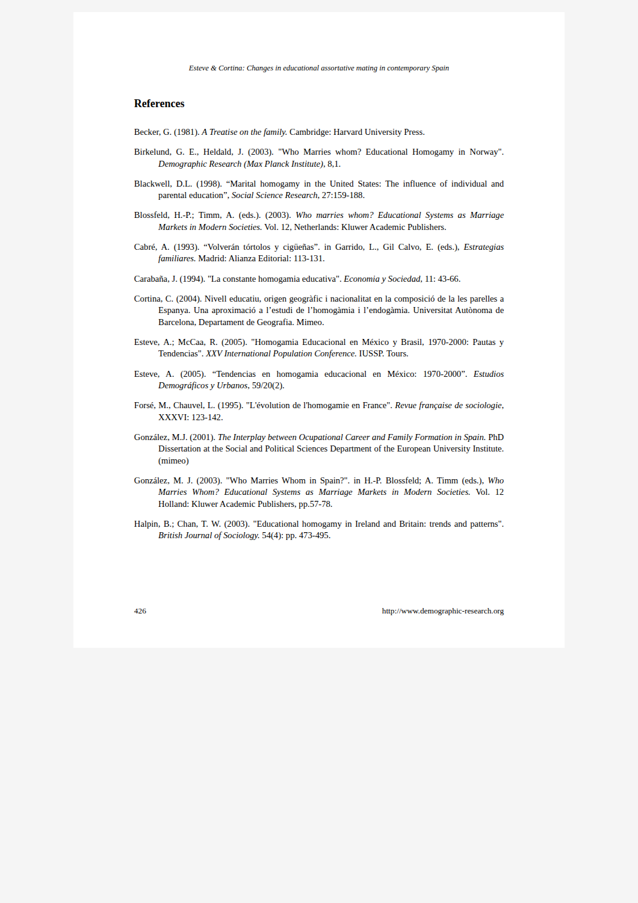Esteve & Cortina: Changes in educational assortative mating in contemporary Spain
References
Becker, G. (1981). A Treatise on the family. Cambridge: Harvard University Press.
Birkelund, G. E., Heldald, J. (2003). "Who Marries whom? Educational Homogamy in Norway". Demographic Research (Max Planck Institute), 8,1.
Blackwell, D.L. (1998). “Marital homogamy in the United States: The influence of individual and parental education”, Social Science Research, 27:159-188.
Blossfeld, H.-P.; Timm, A. (eds.). (2003). Who marries whom? Educational Systems as Marriage Markets in Modern Societies. Vol. 12, Netherlands: Kluwer Academic Publishers.
Cabré, A. (1993). “Volverán tórtolos y cigüeñas”. in Garrido, L., Gil Calvo, E. (eds.), Estrategias familiares. Madrid: Alianza Editorial: 113-131.
Carabaña, J. (1994). "La constante homogamia educativa". Economia y Sociedad, 11: 43-66.
Cortina, C. (2004). Nivell educatiu, origen geogràfic i nacionalitat en la composició de la les parelles a Espanya. Una aproximació a l’estudi de l’homogàmia i l’endogàmia. Universitat Autònoma de Barcelona, Departament de Geografia. Mimeo.
Esteve, A.; McCaa, R. (2005). "Homogamia Educacional en México y Brasil, 1970-2000: Pautas y Tendencias". XXV International Population Conference. IUSSP. Tours.
Esteve, A. (2005). “Tendencias en homogamia educacional en México: 1970-2000”. Estudios Demográficos y Urbanos, 59/20(2).
Forsé, M., Chauvel, L. (1995). "L'évolution de l'homogamie en France". Revue française de sociologie, XXXVI: 123-142.
González, M.J. (2001). The Interplay between Ocupational Career and Family Formation in Spain. PhD Dissertation at the Social and Political Sciences Department of the European University Institute. (mimeo)
González, M. J. (2003). "Who Marries Whom in Spain?". in H.-P. Blossfeld; A. Timm (eds.), Who Marries Whom? Educational Systems as Marriage Markets in Modern Societies. Vol. 12 Holland: Kluwer Academic Publishers, pp.57-78.
Halpin, B.; Chan, T. W. (2003). "Educational homogamy in Ireland and Britain: trends and patterns". British Journal of Sociology. 54(4): pp. 473-495.
426 http://www.demographic-research.org